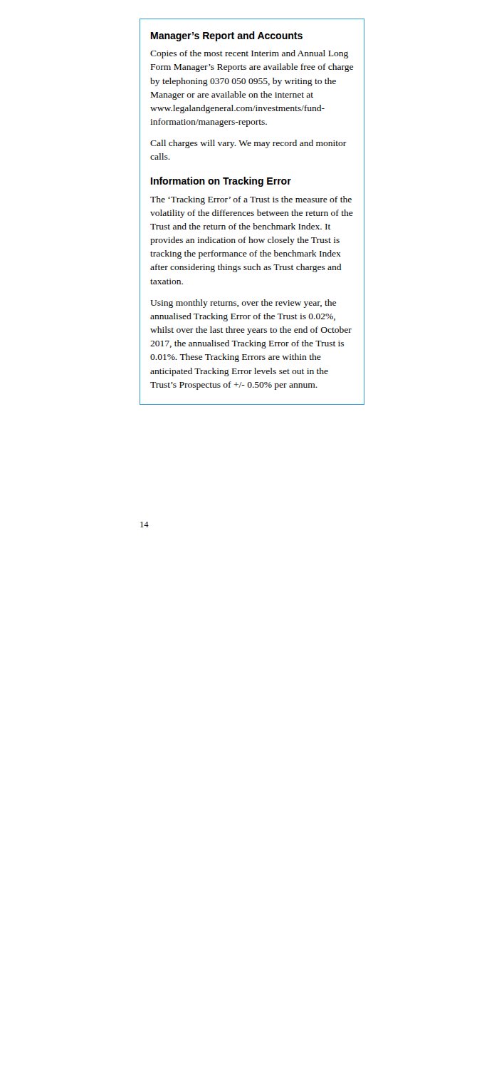Manager’s Report and Accounts
Copies of the most recent Interim and Annual Long Form Manager’s Reports are available free of charge by telephoning 0370 050 0955, by writing to the Manager or are available on the internet at www.legalandgeneral.com/investments/fund-information/managers-reports.
Call charges will vary. We may record and monitor calls.
Information on Tracking Error
The ‘Tracking Error’ of a Trust is the measure of the volatility of the differences between the return of the Trust and the return of the benchmark Index. It provides an indication of how closely the Trust is tracking the performance of the benchmark Index after considering things such as Trust charges and taxation.
Using monthly returns, over the review year, the annualised Tracking Error of the Trust is 0.02%, whilst over the last three years to the end of October 2017, the annualised Tracking Error of the Trust is 0.01%. These Tracking Errors are within the anticipated Tracking Error levels set out in the Trust’s Prospectus of +/- 0.50% per annum.
14